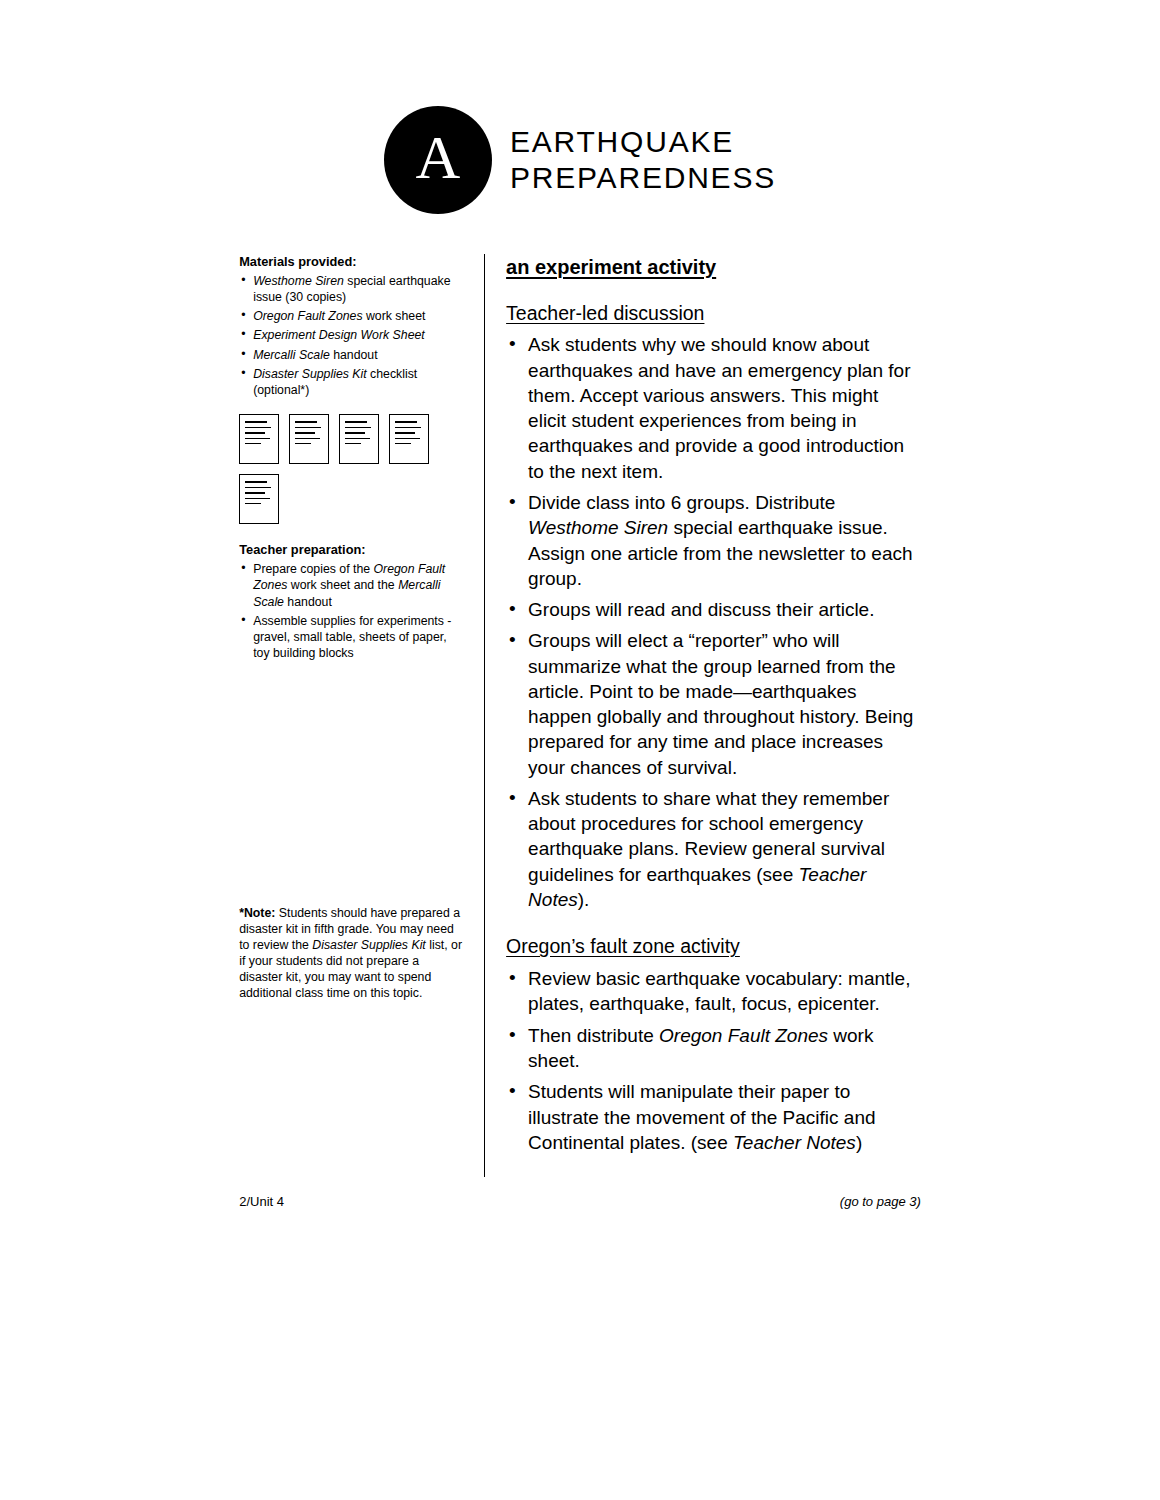A
Earthquake
Preparedness
Materials provided:
Westhome Siren special earthquake issue (30 copies)
Oregon Fault Zones work sheet
Experiment Design Work Sheet
Mercalli Scale handout
Disaster Supplies Kit checklist (optional*)
Teacher preparation:
Prepare copies of the Oregon Fault Zones work sheet and the Mercalli Scale handout
Assemble supplies for experiments - gravel, small table, sheets of paper, toy building blocks
*Note: Students should have prepared a disaster kit in fifth grade. You may need to review the Disaster Supplies Kit list, or if your students did not prepare a disaster kit, you may want to spend additional class time on this topic.
an experiment activity
Teacher-led discussion
Ask students why we should know about earthquakes and have an emergency plan for them. Accept various answers. This might elicit student experiences from being in earthquakes and provide a good introduction to the next item.
Divide class into 6 groups. Distribute Westhome Siren special earthquake issue. Assign one article from the newsletter to each group.
Groups will read and discuss their article.
Groups will elect a “reporter” who will summarize what the group learned from the article. Point to be made—earthquakes happen globally and throughout history. Being prepared for any time and place increases your chances of survival.
Ask students to share what they remember about procedures for school emergency earthquake plans. Review general survival guidelines for earthquakes (see Teacher Notes).
Oregon’s fault zone activity
Review basic earthquake vocabulary: mantle, plates, earthquake, fault, focus, epicenter.
Then distribute Oregon Fault Zones work sheet.
Students will manipulate their paper to illustrate the movement of the Pacific and Continental plates. (see Teacher Notes)
2/Unit 4
(go to page 3)